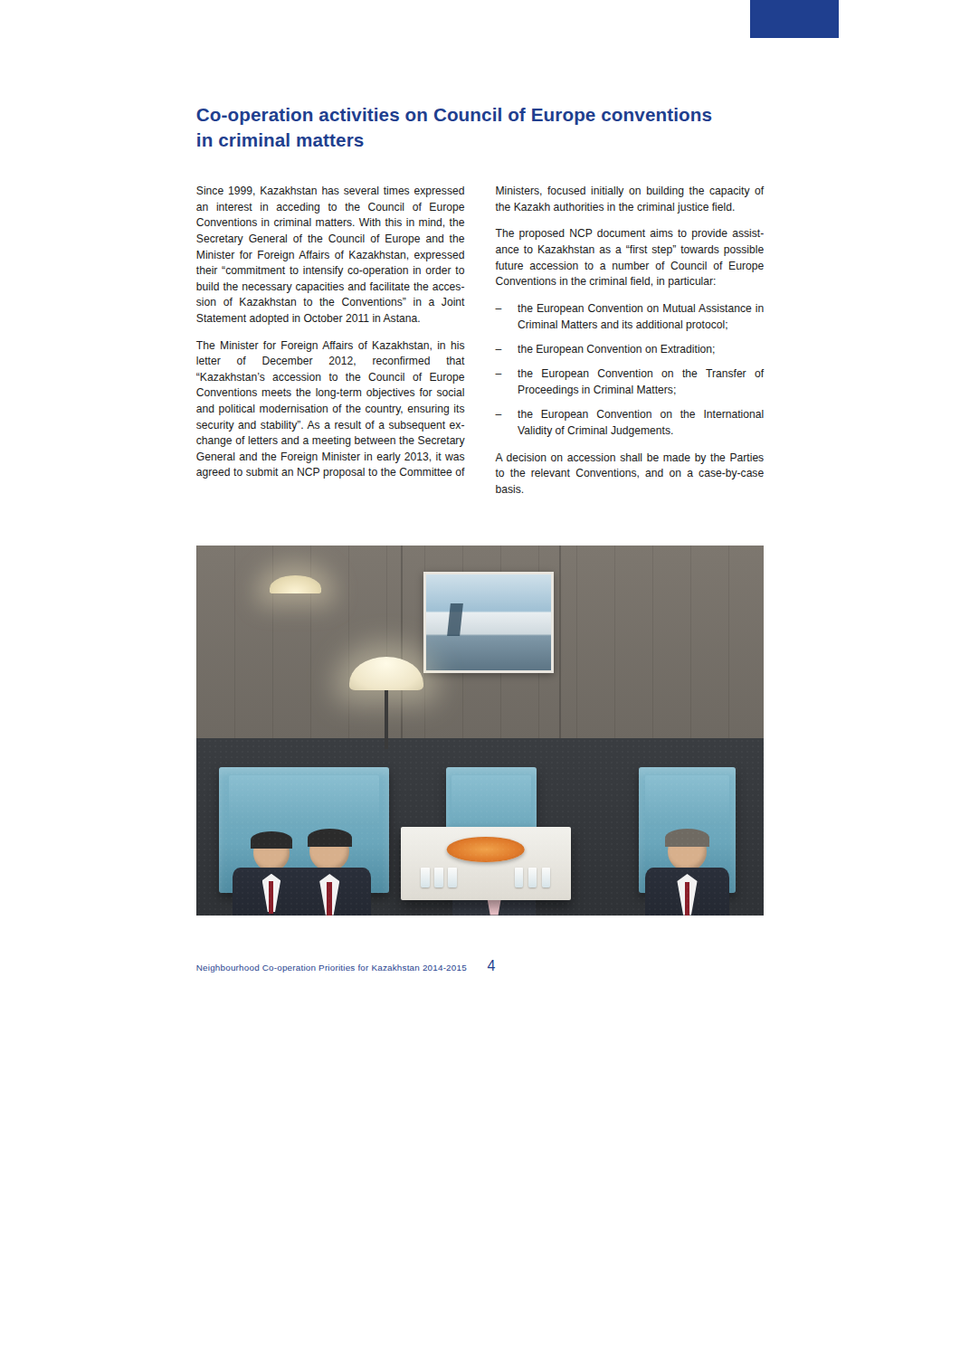Co-operation activities on Council of Europe conventions
in criminal matters
Since 1999, Kazakhstan has several times expressed an interest in acceding to the Council of Europe Conventions in criminal matters. With this in mind, the Secretary General of the Council of Europe and the Minister for Foreign Affairs of Kazakhstan, expressed their “commitment to intensify co-operation in order to build the necessary capacities and facilitate the accession of Kazakhstan to the Conventions” in a Joint Statement adopted in October 2011 in Astana.
The Minister for Foreign Affairs of Kazakhstan, in his letter of December 2012, reconfirmed that “Kazakhstan’s accession to the Council of Europe Conventions meets the long-term objectives for social and political modernisation of the country, ensuring its security and stability”. As a result of a subsequent exchange of letters and a meeting between the Secretary General and the Foreign Minister in early 2013, it was agreed to submit an NCP proposal to the Committee of Ministers, focused initially on building the capacity of the Kazakh authorities in the criminal justice field.
The proposed NCP document aims to provide assistance to Kazakhstan as a “first step” towards possible future accession to a number of Council of Europe Conventions in the criminal field, in particular:
the European Convention on Mutual Assistance in Criminal Matters and its additional protocol;
the European Convention on Extradition;
the European Convention on the Transfer of Proceedings in Criminal Matters;
the European Convention on the International Validity of Criminal Judgements.
A decision on accession shall be made by the Parties to the relevant Conventions, and on a case-by-case basis.
Neighbourhood Co-operation Priorities for Kazakhstan 2014-2015 4